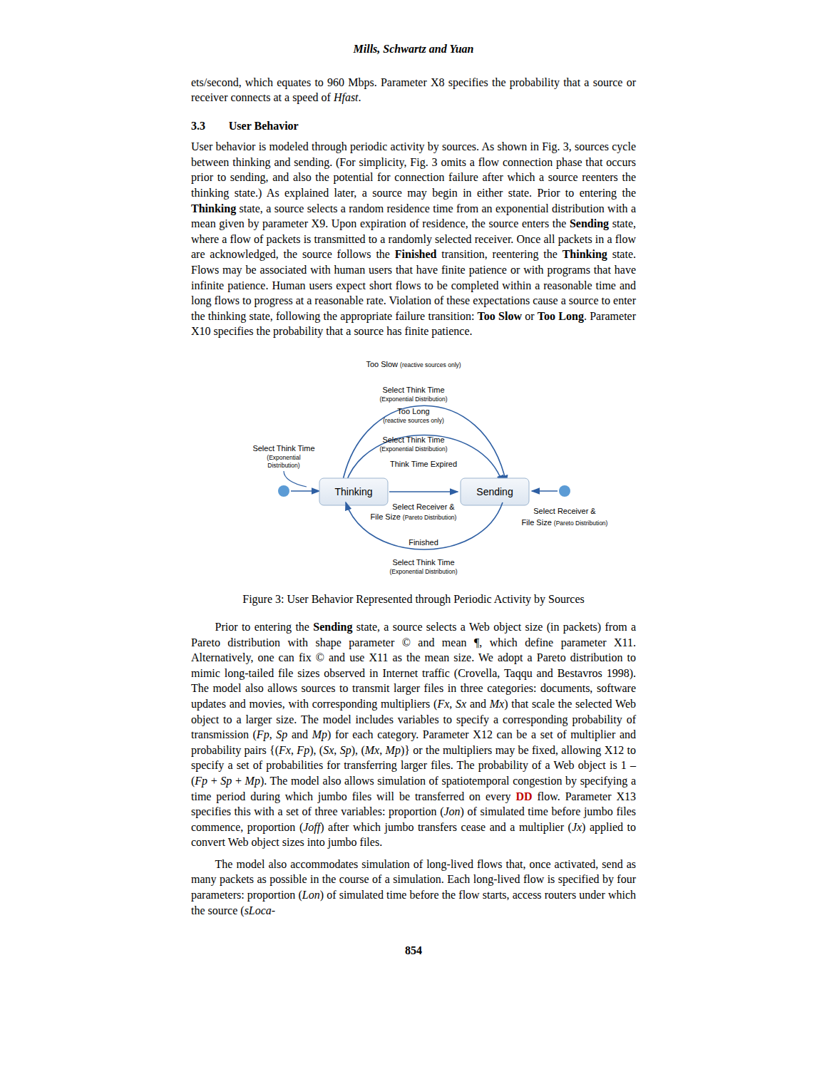Mills, Schwartz and Yuan
ets/second, which equates to 960 Mbps. Parameter X8 specifies the probability that a source or receiver connects at a speed of Hfast.
3.3 User Behavior
User behavior is modeled through periodic activity by sources. As shown in Fig. 3, sources cycle between thinking and sending. (For simplicity, Fig. 3 omits a flow connection phase that occurs prior to sending, and also the potential for connection failure after which a source reenters the thinking state.) As explained later, a source may begin in either state. Prior to entering the Thinking state, a source selects a random residence time from an exponential distribution with a mean given by parameter X9. Upon expiration of residence, the source enters the Sending state, where a flow of packets is transmitted to a randomly selected receiver. Once all packets in a flow are acknowledged, the source follows the Finished transition, reentering the Thinking state. Flows may be associated with human users that have finite patience or with programs that have infinite patience. Human users expect short flows to be completed within a reasonable time and long flows to progress at a reasonable rate. Violation of these expectations cause a source to enter the thinking state, following the appropriate failure transition: Too Slow or Too Long. Parameter X10 specifies the probability that a source has finite patience.
Too Slow (reactive sources only) Select Think Time (Exponential Distribution) Too Long (reactive sources only) Select Think Time (Exponential Distribution) Select Think Time (Exponential Distribution) Thinking Sending Think Time Expired Select Receiver & File Size (Pareto Distribution) Select Receiver & File Size (Pareto Distribution) Finished Select Think Time (Exponential Distribution)
Figure 3: User Behavior Represented through Periodic Activity by Sources
Prior to entering the Sending state, a source selects a Web object size (in packets) from a Pareto distribution with shape parameter © and mean ¶, which define parameter X11. Alternatively, one can fix © and use X11 as the mean size. We adopt a Pareto distribution to mimic long-tailed file sizes observed in Internet traffic (Crovella, Taqqu and Bestavros 1998). The model also allows sources to transmit larger files in three categories: documents, software updates and movies, with corresponding multipliers (Fx, Sx and Mx) that scale the selected Web object to a larger size. The model includes variables to specify a corresponding probability of transmission (Fp, Sp and Mp) for each category. Parameter X12 can be a set of multiplier and probability pairs {(Fx, Fp), (Sx, Sp), (Mx, Mp)} or the multipliers may be fixed, allowing X12 to specify a set of probabilities for transferring larger files. The probability of a Web object is 1 – (Fp + Sp + Mp). The model also allows simulation of spatiotemporal congestion by specifying a time period during which jumbo files will be transferred on every DD flow. Parameter X13 specifies this with a set of three variables: proportion (Jon) of simulated time before jumbo files commence, proportion (Joff) after which jumbo transfers cease and a multiplier (Jx) applied to convert Web object sizes into jumbo files.
The model also accommodates simulation of long-lived flows that, once activated, send as many packets as possible in the course of a simulation. Each long-lived flow is specified by four parameters: proportion (Lon) of simulated time before the flow starts, access routers under which the source (sLoca-
854